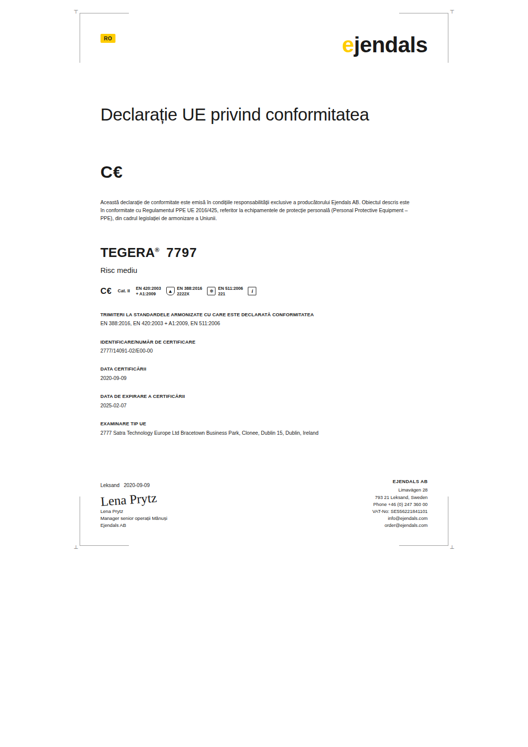┬ ┬ ┴ ┴
RO
ejendals
Declarație UE privind conformitatea
C€
Această declarație de conformitate este emisă în condițiile responsabilității exclusive a producătorului Ejendals AB. Obiectul descris este în conformitate cu Regulamentul PPE UE 2016/425, referitor la echipamentele de protecție personală (Personal Protective Equipment – PPE), din cadrul legislației de armonizare a Uniunii.
TEGERA® 7797
Risc mediu
C€ Cat. II EN 420:2003
+ A1:2009 ▲ EN 388:2016
2222X ❄ EN 511:2006
221 i
Trimiteri la standardele armonizate cu care este declarată conformitatea
EN 388:2016, EN 420:2003 + A1:2009, EN 511:2006
Identificare/număr de certificare
2777/14091-02/E00-00
Data certificării
2020-09-09
Data de expirare a certificării
2025-02-07
Examinare tip UE
2777 Satra Technology Europe Ltd Bracetown Business Park, Clonee, Dublin 15, Dublin, Ireland
Leksand 2020-09-09
Lena Prytz
Lena Prytz
Manager senior operații Mănuși
Ejendals AB
EJENDALS AB
Limavägen 28
793 21 Leksand, Sweden
Phone +46 (0) 247 360 00
VAT-No: SE556221841101
info@ejendals.com
order@ejendals.com